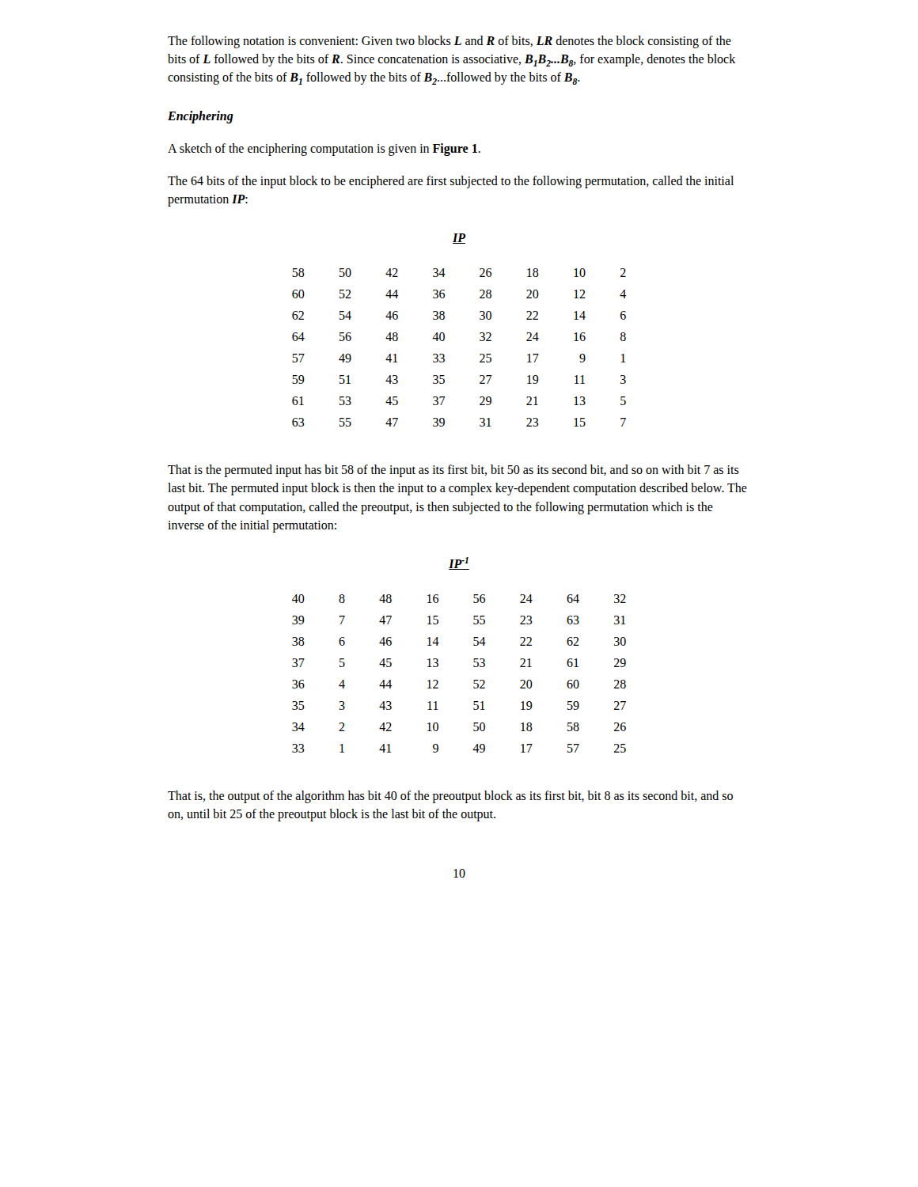The following notation is convenient: Given two blocks L and R of bits, LR denotes the block consisting of the bits of L followed by the bits of R. Since concatenation is associative, B1B2...B8, for example, denotes the block consisting of the bits of B1 followed by the bits of B2...followed by the bits of B8.
Enciphering
A sketch of the enciphering computation is given in Figure 1.
The 64 bits of the input block to be enciphered are first subjected to the following permutation, called the initial permutation IP:
IP
| 58 | 50 | 42 | 34 | 26 | 18 | 10 | 2 |
| 60 | 52 | 44 | 36 | 28 | 20 | 12 | 4 |
| 62 | 54 | 46 | 38 | 30 | 22 | 14 | 6 |
| 64 | 56 | 48 | 40 | 32 | 24 | 16 | 8 |
| 57 | 49 | 41 | 33 | 25 | 17 | 9 | 1 |
| 59 | 51 | 43 | 35 | 27 | 19 | 11 | 3 |
| 61 | 53 | 45 | 37 | 29 | 21 | 13 | 5 |
| 63 | 55 | 47 | 39 | 31 | 23 | 15 | 7 |
That is the permuted input has bit 58 of the input as its first bit, bit 50 as its second bit, and so on with bit 7 as its last bit. The permuted input block is then the input to a complex key-dependent computation described below. The output of that computation, called the preoutput, is then subjected to the following permutation which is the inverse of the initial permutation:
IP-1
| 40 | 8 | 48 | 16 | 56 | 24 | 64 | 32 |
| 39 | 7 | 47 | 15 | 55 | 23 | 63 | 31 |
| 38 | 6 | 46 | 14 | 54 | 22 | 62 | 30 |
| 37 | 5 | 45 | 13 | 53 | 21 | 61 | 29 |
| 36 | 4 | 44 | 12 | 52 | 20 | 60 | 28 |
| 35 | 3 | 43 | 11 | 51 | 19 | 59 | 27 |
| 34 | 2 | 42 | 10 | 50 | 18 | 58 | 26 |
| 33 | 1 | 41 | 9 | 49 | 17 | 57 | 25 |
That is, the output of the algorithm has bit 40 of the preoutput block as its first bit, bit 8 as its second bit, and so on, until bit 25 of the preoutput block is the last bit of the output.
10